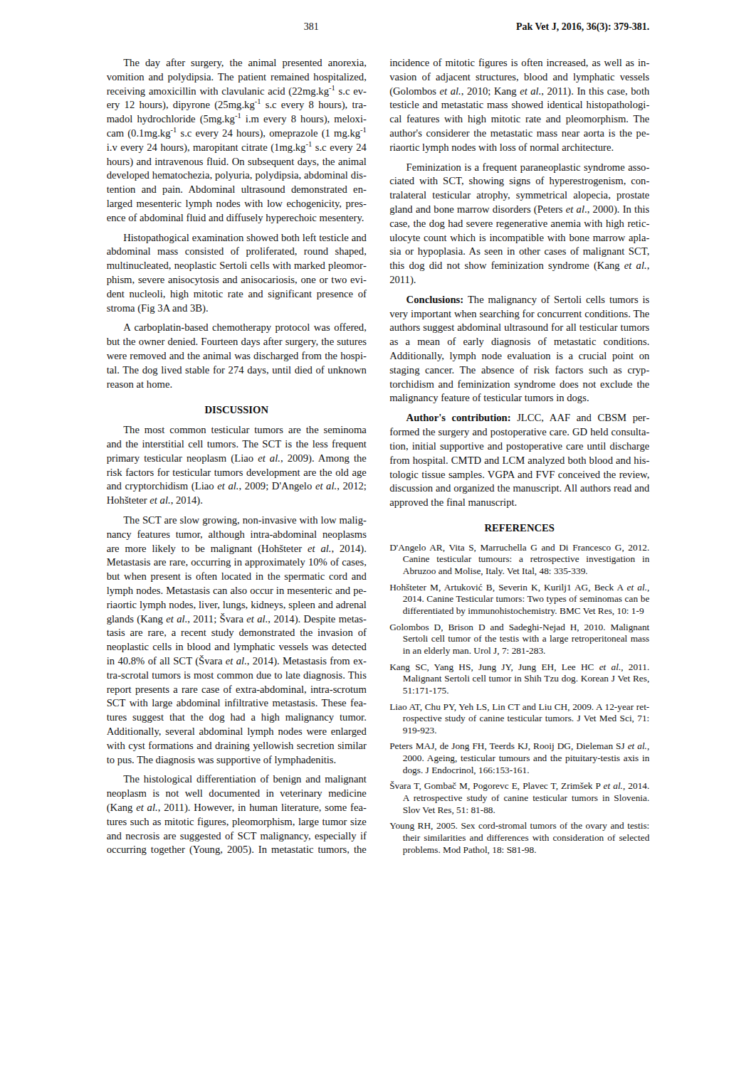381 Pak Vet J, 2016, 36(3): 379-381.
The day after surgery, the animal presented anorexia, vomition and polydipsia. The patient remained hospitalized, receiving amoxicillin with clavulanic acid (22mg.kg-1 s.c every 12 hours), dipyrone (25mg.kg-1 s.c every 8 hours), tramadol hydrochloride (5mg.kg-1 i.m every 8 hours), meloxicam (0.1mg.kg-1 s.c every 24 hours), omeprazole (1 mg.kg-1 i.v every 24 hours), maropitant citrate (1mg.kg-1 s.c every 24 hours) and intravenous fluid. On subsequent days, the animal developed hematochezia, polyuria, polydipsia, abdominal distention and pain. Abdominal ultrasound demonstrated enlarged mesenteric lymph nodes with low echogenicity, presence of abdominal fluid and diffusely hyperechoic mesentery.
Histopathogical examination showed both left testicle and abdominal mass consisted of proliferated, round shaped, multinucleated, neoplastic Sertoli cells with marked pleomorphism, severe anisocytosis and anisocariosis, one or two evident nucleoli, high mitotic rate and significant presence of stroma (Fig 3A and 3B).
A carboplatin-based chemotherapy protocol was offered, but the owner denied. Fourteen days after surgery, the sutures were removed and the animal was discharged from the hospital. The dog lived stable for 274 days, until died of unknown reason at home.
Discussion
The most common testicular tumors are the seminoma and the interstitial cell tumors. The SCT is the less frequent primary testicular neoplasm (Liao et al., 2009). Among the risk factors for testicular tumors development are the old age and cryptorchidism (Liao et al., 2009; D'Angelo et al., 2012; Hohšteter et al., 2014).
The SCT are slow growing, non-invasive with low malignancy features tumor, although intra-abdominal neoplasms are more likely to be malignant (Hohšteter et al., 2014). Metastasis are rare, occurring in approximately 10% of cases, but when present is often located in the spermatic cord and lymph nodes. Metastasis can also occur in mesenteric and periaortic lymph nodes, liver, lungs, kidneys, spleen and adrenal glands (Kang et al., 2011; Švara et al., 2014). Despite metastasis are rare, a recent study demonstrated the invasion of neoplastic cells in blood and lymphatic vessels was detected in 40.8% of all SCT (Švara et al., 2014). Metastasis from extra-scrotal tumors is most common due to late diagnosis. This report presents a rare case of extra-abdominal, intra-scrotum SCT with large abdominal infiltrative metastasis. These features suggest that the dog had a high malignancy tumor. Additionally, several abdominal lymph nodes were enlarged with cyst formations and draining yellowish secretion similar to pus. The diagnosis was supportive of lymphadenitis.
The histological differentiation of benign and malignant neoplasm is not well documented in veterinary medicine (Kang et al., 2011). However, in human literature, some features such as mitotic figures, pleomorphism, large tumor size and necrosis are suggested of SCT malignancy, especially if occurring together (Young, 2005). In metastatic tumors, the incidence of mitotic figures is often increased, as well as invasion of adjacent structures, blood and lymphatic vessels (Golombos et al., 2010; Kang et al., 2011). In this case, both testicle and metastatic mass showed identical histopathological features with high mitotic rate and pleomorphism. The author's considerer the metastatic mass near aorta is the periaortic lymph nodes with loss of normal architecture.
Feminization is a frequent paraneoplastic syndrome associated with SCT, showing signs of hyperestrogenism, contralateral testicular atrophy, symmetrical alopecia, prostate gland and bone marrow disorders (Peters et al., 2000). In this case, the dog had severe regenerative anemia with high reticulocyte count which is incompatible with bone marrow aplasia or hypoplasia. As seen in other cases of malignant SCT, this dog did not show feminization syndrome (Kang et al., 2011).
Conclusions: The malignancy of Sertoli cells tumors is very important when searching for concurrent conditions. The authors suggest abdominal ultrasound for all testicular tumors as a mean of early diagnosis of metastatic conditions. Additionally, lymph node evaluation is a crucial point on staging cancer. The absence of risk factors such as cryptorchidism and feminization syndrome does not exclude the malignancy feature of testicular tumors in dogs.
Author's contribution: JLCC, AAF and CBSM performed the surgery and postoperative care. GD held consultation, initial supportive and postoperative care until discharge from hospital. CMTD and LCM analyzed both blood and histologic tissue samples. VGPA and FVF conceived the review, discussion and organized the manuscript. All authors read and approved the final manuscript.
References
D'Angelo AR, Vita S, Marruchella G and Di Francesco G, 2012. Canine testicular tumours: a retrospective investigation in Abruzoo and Molise, Italy. Vet Ital, 48: 335-339.
Hohšteter M, Artuković B, Severin K, Kurilj1 AG, Beck A et al., 2014. Canine Testicular tumors: Two types of seminomas can be differentiated by immunohistochemistry. BMC Vet Res, 10: 1-9
Golombos D, Brison D and Sadeghi-Nejad H, 2010. Malignant Sertoli cell tumor of the testis with a large retroperitoneal mass in an elderly man. Urol J, 7: 281-283.
Kang SC, Yang HS, Jung JY, Jung EH, Lee HC et al., 2011. Malignant Sertoli cell tumor in Shih Tzu dog. Korean J Vet Res, 51:171-175.
Liao AT, Chu PY, Yeh LS, Lin CT and Liu CH, 2009. A 12-year retrospective study of canine testicular tumors. J Vet Med Sci, 71: 919-923.
Peters MAJ, de Jong FH, Teerds KJ, Rooij DG, Dieleman SJ et al., 2000. Ageing, testicular tumours and the pituitary-testis axis in dogs. J Endocrinol, 166:153-161.
Švara T, Gombač M, Pogorevc E, Plavec T, Zrimšek P et al., 2014. A retrospective study of canine testicular tumors in Slovenia. Slov Vet Res, 51: 81-88.
Young RH, 2005. Sex cord-stromal tumors of the ovary and testis: their similarities and differences with consideration of selected problems. Mod Pathol, 18: S81-98.